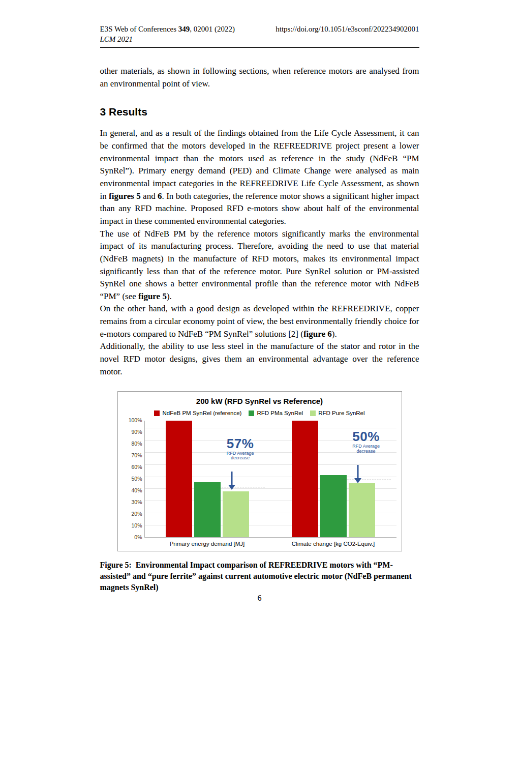E3S Web of Conferences 349, 02001 (2022)
LCM 2021
https://doi.org/10.1051/e3sconf/202234902001
other materials, as shown in following sections, when reference motors are analysed from an environmental point of view.
3 Results
In general, and as a result of the findings obtained from the Life Cycle Assessment, it can be confirmed that the motors developed in the REFREEDRIVE project present a lower environmental impact than the motors used as reference in the study (NdFeB “PM SynRel”). Primary energy demand (PED) and Climate Change were analysed as main environmental impact categories in the REFREEDRIVE Life Cycle Assessment, as shown in figures 5 and 6. In both categories, the reference motor shows a significant higher impact than any RFD machine. Proposed RFD e-motors show about half of the environmental impact in these commented environmental categories.
The use of NdFeB PM by the reference motors significantly marks the environmental impact of its manufacturing process. Therefore, avoiding the need to use that material (NdFeB magnets) in the manufacture of RFD motors, makes its environmental impact significantly less than that of the reference motor. Pure SynRel solution or PM-assisted SynRel one shows a better environmental profile than the reference motor with NdFeB “PM” (see figure 5).
On the other hand, with a good design as developed within the REFREEDRIVE, copper remains from a circular economy point of view, the best environmentally friendly choice for e-motors compared to NdFeB “PM SynRel” solutions [2] (figure 6).
Additionally, the ability to use less steel in the manufacture of the stator and rotor in the novel RFD motor designs, gives them an environmental advantage over the reference motor.
200 kW (RFD SynRel vs Reference)
NdFeB PM SynRel (reference) RFD PMa SynRel RFD Pure SynRel
100%
90%
80%
70%
60%
50%
40%
30%
20%
10%
0%
57%
RFD Average
decrease
50%
RFD Average
decrease
Primary energy demand [MJ]
Climate change [kg CO2-Equiv.]
Figure 5: Environmental Impact comparison of REFREEDRIVE motors with “PM-assisted” and “pure ferrite” against current automotive electric motor (NdFeB permanent magnets SynRel)
6